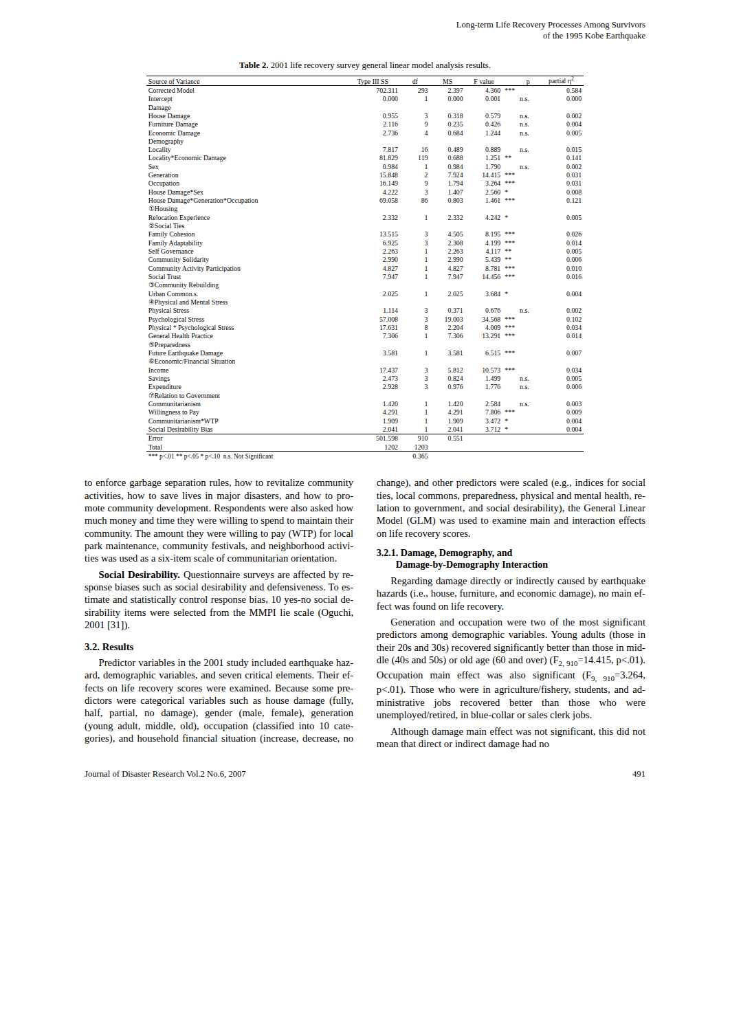Long-term Life Recovery Processes Among Survivors
of the 1995 Kobe Earthquake
Table 2. 2001 life recovery survey general linear model analysis results.
| Source of Variance | Type III SS | df | MS | F value | | p | partial η 2 |
| --- | --- | --- | --- | --- | --- | --- | --- |
| Corrected Model | 702.311 | 293 | 2.397 | 4.360 | *** | | 0.584 |
| Intercept | 0.000 | 1 | 0.000 | 0.001 | | n.s. | 0.000 |
| Damage | | | | | | | |
| House Damage | 0.955 | 3 | 0.318 | 0.579 | | n.s. | 0.002 |
| Furniture Damage | 2.116 | 9 | 0.235 | 0.426 | | n.s. | 0.004 |
| Economic Damage | 2.736 | 4 | 0.684 | 1.244 | | n.s. | 0.005 |
| Demography | | | | | | | |
| Locality | 7.817 | 16 | 0.489 | 0.889 | | n.s. | 0.015 |
| Locality*Economic Damage | 81.829 | 119 | 0.688 | 1.251 | ** | | 0.141 |
| Sex | 0.984 | 1 | 0.984 | 1.790 | | n.s. | 0.002 |
| Generation | 15.848 | 2 | 7.924 | 14.415 | *** | | 0.031 |
| Occupation | 16.149 | 9 | 1.794 | 3.264 | *** | | 0.031 |
| House Damage*Sex | 4.222 | 3 | 1.407 | 2.560 | * | | 0.008 |
| House Damage*Generation*Occupation | 69.058 | 86 | 0.803 | 1.461 | *** | | 0.121 |
| ①Housing | | | | | | | |
| Relocation Experience | 2.332 | 1 | 2.332 | 4.242 | * | | 0.005 |
| ②Social Ties | | | | | | | |
| Family Cohesion | 13.515 | 3 | 4.505 | 8.195 | *** | | 0.026 |
| Family Adaptability | 6.925 | 3 | 2.308 | 4.199 | *** | | 0.014 |
| Self Governance | 2.263 | 1 | 2.263 | 4.117 | ** | | 0.005 |
| Community Solidarity | 2.990 | 1 | 2.990 | 5.439 | ** | | 0.006 |
| Community Activity Participation | 4.827 | 1 | 4.827 | 8.781 | *** | | 0.010 |
| Social Trust | 7.947 | 1 | 7.947 | 14.456 | *** | | 0.016 |
| ③Community Rebuilding | | | | | | | |
| Urban Common.s. | 2.025 | 1 | 2.025 | 3.684 | * | | 0.004 |
| ④Physical and Mental Stress | | | | | | | |
| Physical Stress | 1.114 | 3 | 0.371 | 0.676 | | n.s. | 0.002 |
| Psychological Stress | 57.008 | 3 | 19.003 | 34.568 | *** | | 0.102 |
| Physical * Psychological Stress | 17.631 | 8 | 2.204 | 4.009 | *** | | 0.034 |
| General Health Practice | 7.306 | 1 | 7.306 | 13.291 | *** | | 0.014 |
| ⑤Preparedness | | | | | | | |
| Future Earthquake Damage | 3.581 | 1 | 3.581 | 6.515 | *** | | 0.007 |
| ⑥Economic/Financial Situation | | | | | | | |
| Income | 17.437 | 3 | 5.812 | 10.573 | *** | | 0.034 |
| Savings | 2.473 | 3 | 0.824 | 1.499 | | n.s. | 0.005 |
| Expenditure | 2.928 | 3 | 0.976 | 1.776 | | n.s. | 0.006 |
| ⑦Relation to Government | | | | | | | |
| Communitarianism | 1.420 | 1 | 1.420 | 2.584 | | n.s. | 0.003 |
| Willingness to Pay | 4.291 | 1 | 4.291 | 7.806 | *** | | 0.009 |
| Communitarianism*WTP | 1.909 | 1 | 1.909 | 3.472 | * | | 0.004 |
| Social Desirability Bias | 2.041 | 1 | 2.041 | 3.712 | * | | 0.004 |
| Error | 501.598 | 910 | 0.551 | | | | |
| Total | 1202 | 1203 | | | | | |
| *** p<.01 ** p<.05 * p<.10 n.s. Not Significant | | 0.365 | | | | | |
to enforce garbage separation rules, how to revitalize community activities, how to save lives in major disasters, and how to promote community development. Respondents were also asked how much money and time they were willing to spend to maintain their community. The amount they were willing to pay (WTP) for local park maintenance, community festivals, and neighborhood activities was used as a six-item scale of communitarian orientation.
Social Desirability. Questionnaire surveys are affected by response biases such as social desirability and defensiveness. To estimate and statistically control response bias, 10 yes-no social desirability items were selected from the MMPI lie scale (Oguchi, 2001 [31]).
3.2. Results
Predictor variables in the 2001 study included earthquake hazard, demographic variables, and seven critical elements. Their effects on life recovery scores were examined. Because some predictors were categorical variables such as house damage (fully, half, partial, no damage), gender (male, female), generation (young adult, middle, old), occupation (classified into 10 categories), and household financial situation (increase, decrease, no change), and other predictors were scaled (e.g., indices for social ties, local commons, preparedness, physical and mental health, relation to government, and social desirability), the General Linear Model (GLM) was used to examine main and interaction effects on life recovery scores.
3.2.1. Damage, Demography, and
Damage-by-Demography Interaction
Regarding damage directly or indirectly caused by earthquake hazards (i.e., house, furniture, and economic damage), no main effect was found on life recovery.
Generation and occupation were two of the most significant predictors among demographic variables. Young adults (those in their 20s and 30s) recovered significantly better than those in middle (40s and 50s) or old age (60 and over) (F2, 910=14.415, p<.01). Occupation main effect was also significant (F9, 910=3.264, p<.01). Those who were in agriculture/fishery, students, and administrative jobs recovered better than those who were unemployed/retired, in blue-collar or sales clerk jobs.
Although damage main effect was not significant, this did not mean that direct or indirect damage had no
Journal of Disaster Research Vol.2 No.6, 2007 491